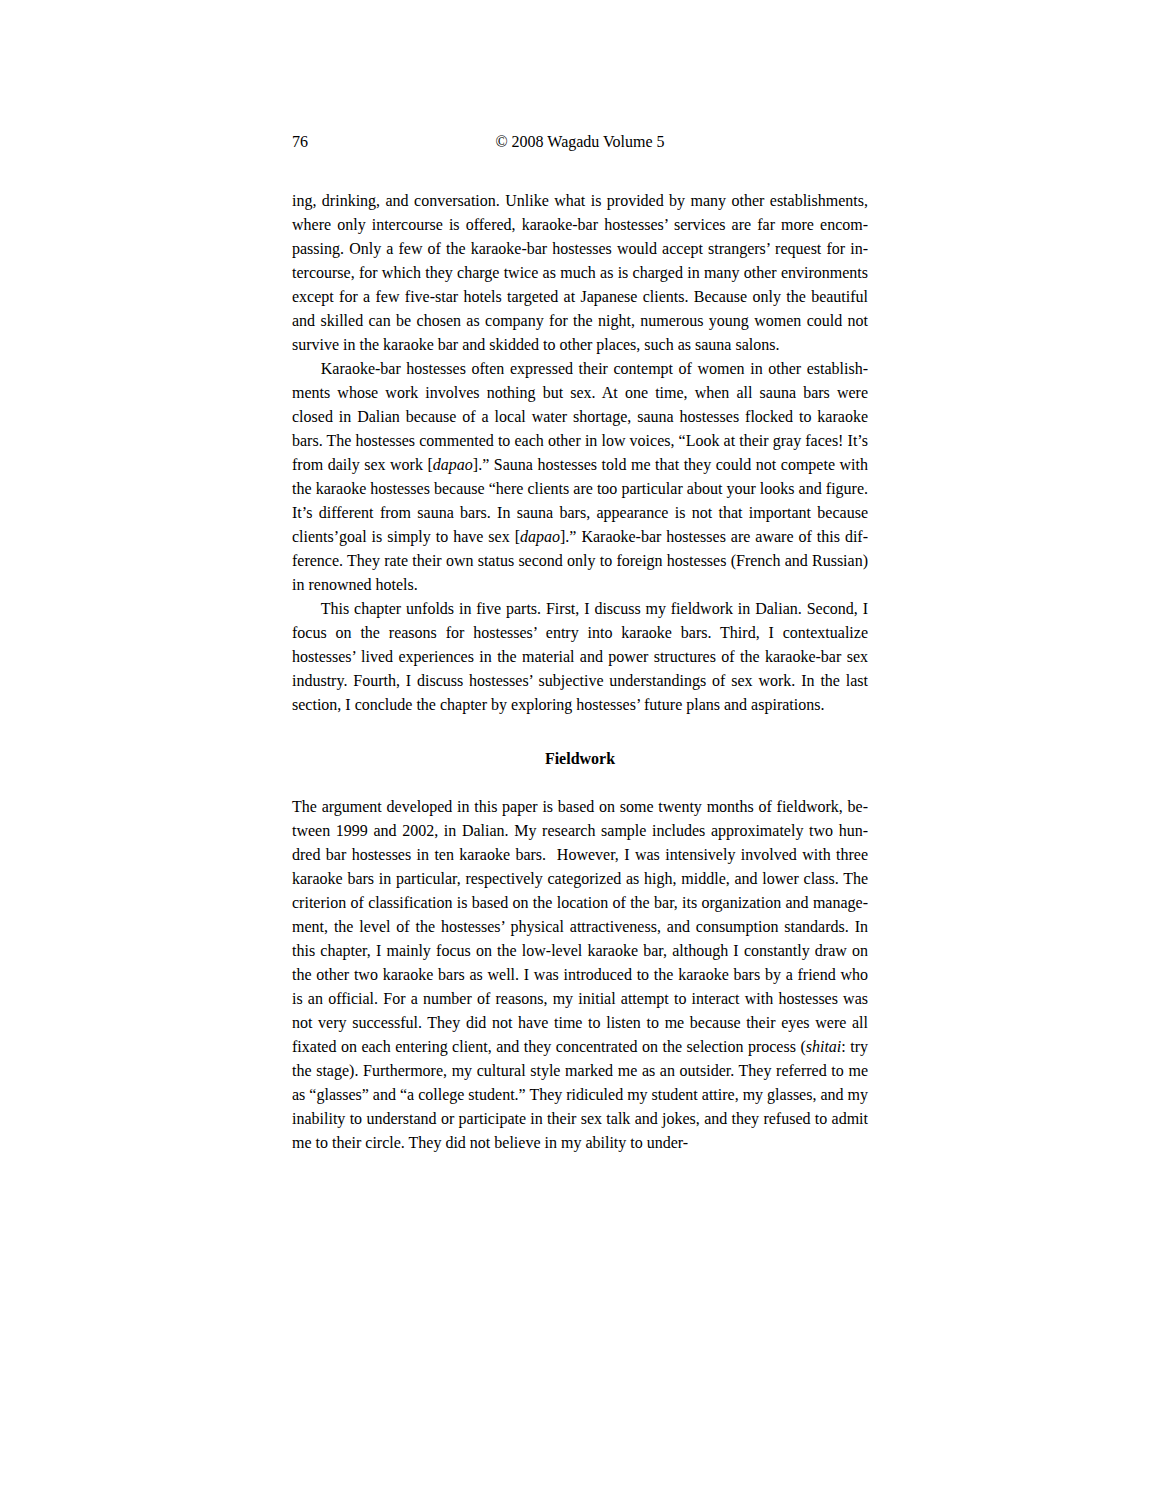76 © 2008 Wagadu Volume 5
ing, drinking, and conversation. Unlike what is provided by many other establishments, where only intercourse is offered, karaoke-bar hostesses’ services are far more encompassing. Only a few of the karaoke-bar hostesses would accept strangers’ request for intercourse, for which they charge twice as much as is charged in many other environments except for a few five-star hotels targeted at Japanese clients. Because only the beautiful and skilled can be chosen as company for the night, numerous young women could not survive in the karaoke bar and skidded to other places, such as sauna salons.
Karaoke-bar hostesses often expressed their contempt of women in other establishments whose work involves nothing but sex. At one time, when all sauna bars were closed in Dalian because of a local water shortage, sauna hostesses flocked to karaoke bars. The hostesses commented to each other in low voices, “Look at their gray faces! It’s from daily sex work [dapao].” Sauna hostesses told me that they could not compete with the karaoke hostesses because “here clients are too particular about your looks and figure. It’s different from sauna bars. In sauna bars, appearance is not that important because clients’goal is simply to have sex [dapao].” Karaoke-bar hostesses are aware of this difference. They rate their own status second only to foreign hostesses (French and Russian) in renowned hotels.
This chapter unfolds in five parts. First, I discuss my fieldwork in Dalian. Second, I focus on the reasons for hostesses’ entry into karaoke bars. Third, I contextualize hostesses’ lived experiences in the material and power structures of the karaoke-bar sex industry. Fourth, I discuss hostesses’ subjective understandings of sex work. In the last section, I conclude the chapter by exploring hostesses’ future plans and aspirations.
Fieldwork
The argument developed in this paper is based on some twenty months of fieldwork, between 1999 and 2002, in Dalian. My research sample includes approximately two hundred bar hostesses in ten karaoke bars. However, I was intensively involved with three karaoke bars in particular, respectively categorized as high, middle, and lower class. The criterion of classification is based on the location of the bar, its organization and management, the level of the hostesses’ physical attractiveness, and consumption standards. In this chapter, I mainly focus on the low-level karaoke bar, although I constantly draw on the other two karaoke bars as well. I was introduced to the karaoke bars by a friend who is an official. For a number of reasons, my initial attempt to interact with hostesses was not very successful. They did not have time to listen to me because their eyes were all fixated on each entering client, and they concentrated on the selection process (shitai: try the stage). Furthermore, my cultural style marked me as an outsider. They referred to me as “glasses” and “a college student.” They ridiculed my student attire, my glasses, and my inability to understand or participate in their sex talk and jokes, and they refused to admit me to their circle. They did not believe in my ability to under-